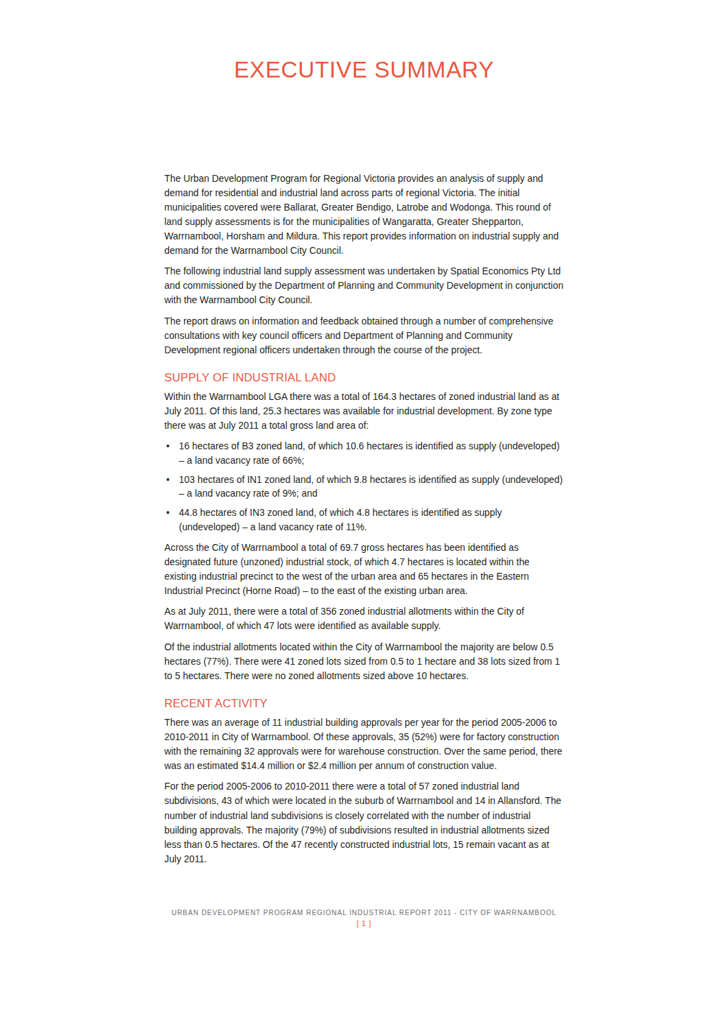Executive Summary
The Urban Development Program for Regional Victoria provides an analysis of supply and demand for residential and industrial land across parts of regional Victoria. The initial municipalities covered were Ballarat, Greater Bendigo, Latrobe and Wodonga. This round of land supply assessments is for the municipalities of Wangaratta, Greater Shepparton, Warrnambool, Horsham and Mildura. This report provides information on industrial supply and demand for the Warrnambool City Council.
The following industrial land supply assessment was undertaken by Spatial Economics Pty Ltd and commissioned by the Department of Planning and Community Development in conjunction with the Warrnambool City Council.
The report draws on information and feedback obtained through a number of comprehensive consultations with key council officers and Department of Planning and Community Development regional officers undertaken through the course of the project.
Supply of Industrial Land
Within the Warrnambool LGA there was a total of 164.3 hectares of zoned industrial land as at July 2011. Of this land, 25.3 hectares was available for industrial development. By zone type there was at July 2011 a total gross land area of:
16 hectares of B3 zoned land, of which 10.6 hectares is identified as supply (undeveloped) – a land vacancy rate of 66%;
103 hectares of IN1 zoned land, of which 9.8 hectares is identified as supply (undeveloped) – a land vacancy rate of 9%; and
44.8 hectares of IN3 zoned land, of which 4.8 hectares is identified as supply (undeveloped) – a land vacancy rate of 11%.
Across the City of Warrnambool a total of 69.7 gross hectares has been identified as designated future (unzoned) industrial stock, of which 4.7 hectares is located within the existing industrial precinct to the west of the urban area and 65 hectares in the Eastern Industrial Precinct (Horne Road) – to the east of the existing urban area.
As at July 2011, there were a total of 356 zoned industrial allotments within the City of Warrnambool, of which 47 lots were identified as available supply.
Of the industrial allotments located within the City of Warrnambool the majority are below 0.5 hectares (77%). There were 41 zoned lots sized from 0.5 to 1 hectare and 38 lots sized from 1 to 5 hectares. There were no zoned allotments sized above 10 hectares.
Recent Activity
There was an average of 11 industrial building approvals per year for the period 2005-2006 to 2010-2011 in City of Warrnambool. Of these approvals, 35 (52%) were for factory construction with the remaining 32 approvals were for warehouse construction. Over the same period, there was an estimated $14.4 million or $2.4 million per annum of construction value.
For the period 2005-2006 to 2010-2011 there were a total of 57 zoned industrial land subdivisions, 43 of which were located in the suburb of Warrnambool and 14 in Allansford. The number of industrial land subdivisions is closely correlated with the number of industrial building approvals. The majority (79%) of subdivisions resulted in industrial allotments sized less than 0.5 hectares. Of the 47 recently constructed industrial lots, 15 remain vacant as at July 2011.
Urban Development Program Regional Industrial Report 2011 - City of Warrnambool [ 1 ]